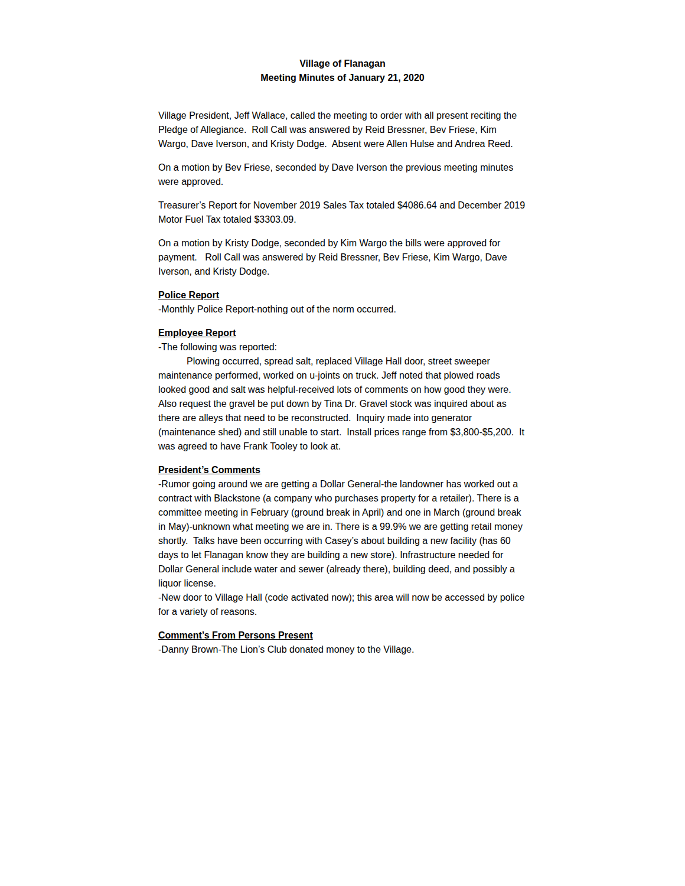Village of Flanagan Meeting Minutes of January 21, 2020
Village President, Jeff Wallace, called the meeting to order with all present reciting the Pledge of Allegiance. Roll Call was answered by Reid Bressner, Bev Friese, Kim Wargo, Dave Iverson, and Kristy Dodge. Absent were Allen Hulse and Andrea Reed.
On a motion by Bev Friese, seconded by Dave Iverson the previous meeting minutes were approved.
Treasurer’s Report for November 2019 Sales Tax totaled $4086.64 and December 2019 Motor Fuel Tax totaled $3303.09.
On a motion by Kristy Dodge, seconded by Kim Wargo the bills were approved for payment. Roll Call was answered by Reid Bressner, Bev Friese, Kim Wargo, Dave Iverson, and Kristy Dodge.
Police Report
-Monthly Police Report-nothing out of the norm occurred.
Employee Report
-The following was reported:
Plowing occurred, spread salt, replaced Village Hall door, street sweeper maintenance performed, worked on u-joints on truck. Jeff noted that plowed roads looked good and salt was helpful-received lots of comments on how good they were. Also request the gravel be put down by Tina Dr. Gravel stock was inquired about as there are alleys that need to be reconstructed. Inquiry made into generator (maintenance shed) and still unable to start. Install prices range from $3,800-$5,200. It was agreed to have Frank Tooley to look at.
President’s Comments
-Rumor going around we are getting a Dollar General-the landowner has worked out a contract with Blackstone (a company who purchases property for a retailer). There is a committee meeting in February (ground break in April) and one in March (ground break in May)-unknown what meeting we are in. There is a 99.9% we are getting retail money shortly. Talks have been occurring with Casey’s about building a new facility (has 60 days to let Flanagan know they are building a new store). Infrastructure needed for Dollar General include water and sewer (already there), building deed, and possibly a liquor license.
-New door to Village Hall (code activated now); this area will now be accessed by police for a variety of reasons.
Comment’s From Persons Present
-Danny Brown-The Lion’s Club donated money to the Village.